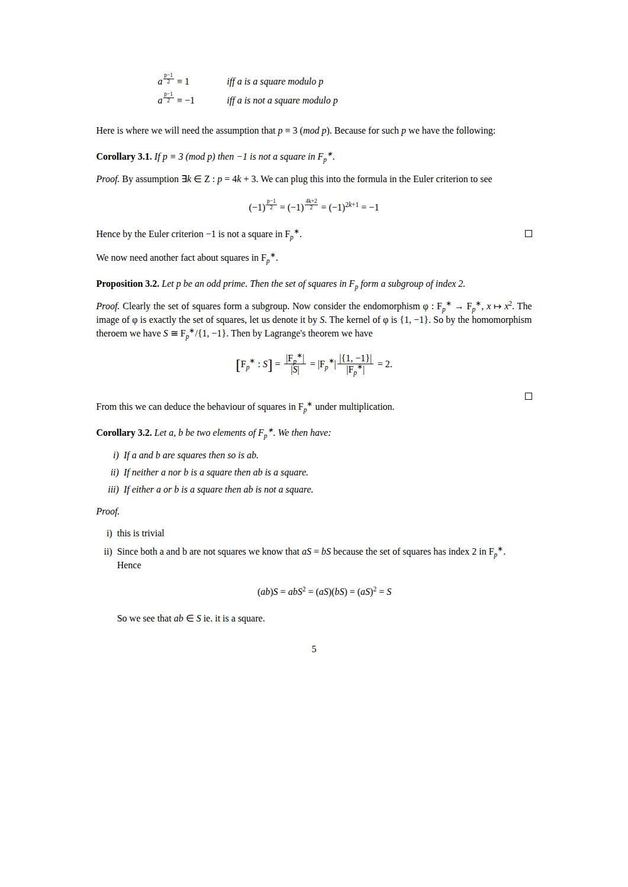| a p−1 2 ≡ 1 | iff a is a square modulo p |
| a p−1 2 ≡ −1 | iff a is not a square modulo p |
Here is where we will need the assumption that p ≡ 3 (mod p). Because for such p we have the following:
Corollary 3.1. If p ≡ 3 (mod p) then −1 is not a square in Fp∗.
Proof. By assumption ∃k ∈ Z : p = 4k + 3. We can plug this into the formula in the Euler criterion to see
(−1)p−12 = (−1)4k+22 = (−1)2k+1 = −1
Hence by the Euler criterion −1 is not a square in Fp∗.
We now need another fact about squares in Fp∗.
Proposition 3.2. Let p be an odd prime. Then the set of squares in Fp form a subgroup of index 2.
Proof. Clearly the set of squares form a subgroup. Now consider the endomorphism φ : Fp∗ → Fp∗, x ↦ x2. The image of φ is exactly the set of squares, let us denote it by S. The kernel of φ is {1, −1}. So by the homomorphism theroem we have S ≅ Fp∗/{1, −1}. Then by Lagrange's theorem we have
[Fp∗ : S] = |Fp∗||S| = |Fp∗||{1, −1}||Fp∗| = 2.
From this we can deduce the behaviour of squares in Fp∗ under multiplication.
Corollary 3.2. Let a, b be two elements of Fp∗. We then have:
If a and b are squares then so is ab.
If neither a nor b is a square then ab is a square.
If either a or b is a square then ab is not a square.
Proof.
this is trivial
Since both a and b are not squares we know that aS = bS because the set of squares has index 2 in Fp∗. Hence
(ab)S = ab S2 = (aS)(bS) = (aS)2 = S
So we see that ab ∈ S ie. it is a square.
5